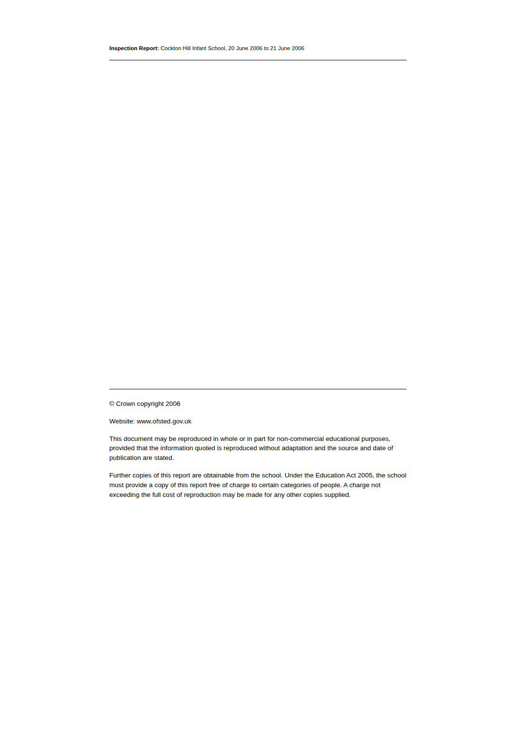Inspection Report: Cockton Hill Infant School, 20 June 2006 to 21 June 2006
© Crown copyright 2006
Website: www.ofsted.gov.uk
This document may be reproduced in whole or in part for non-commercial educational purposes, provided that the information quoted is reproduced without adaptation and the source and date of publication are stated.
Further copies of this report are obtainable from the school. Under the Education Act 2005, the school must provide a copy of this report free of charge to certain categories of people. A charge not exceeding the full cost of reproduction may be made for any other copies supplied.